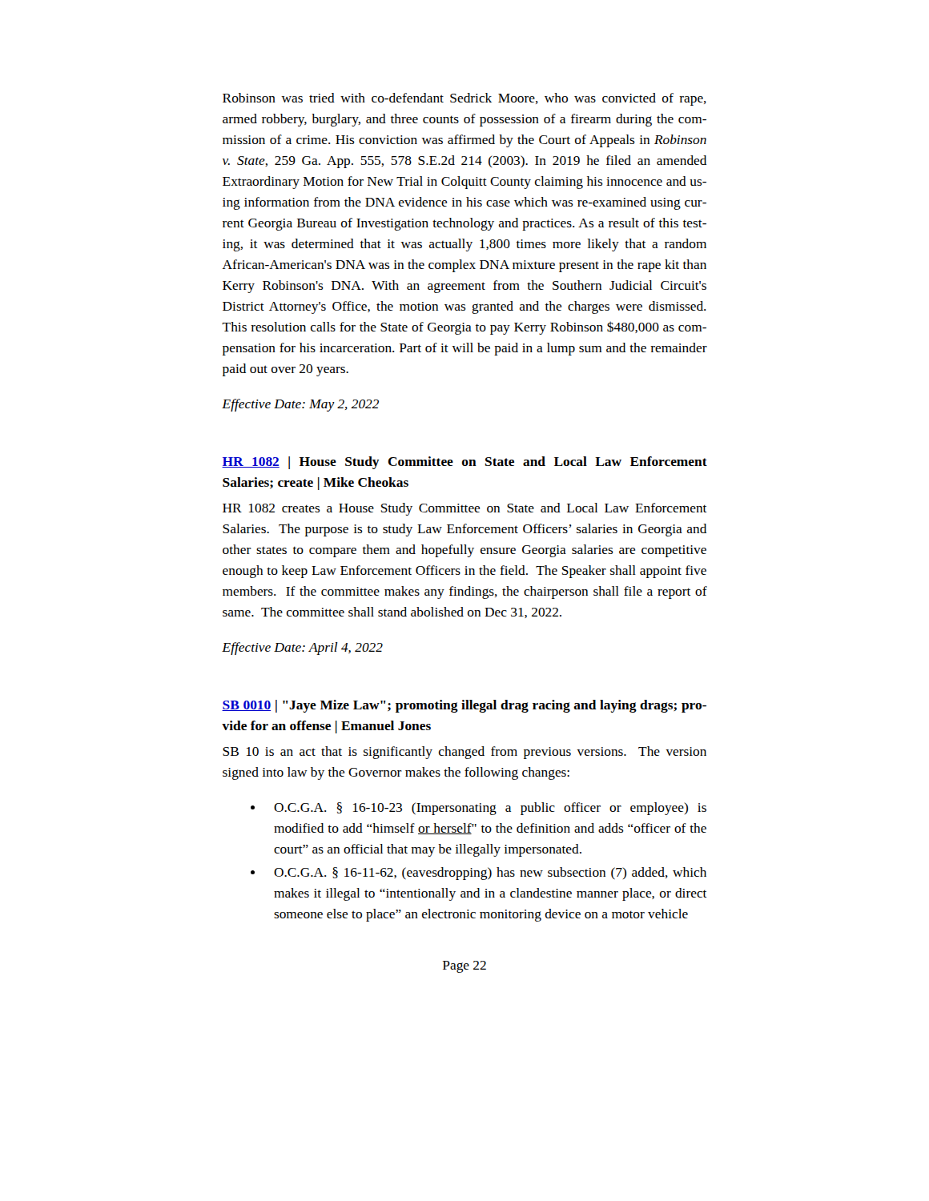Robinson was tried with co-defendant Sedrick Moore, who was convicted of rape, armed robbery, burglary, and three counts of possession of a firearm during the commission of a crime. His conviction was affirmed by the Court of Appeals in Robinson v. State, 259 Ga. App. 555, 578 S.E.2d 214 (2003). In 2019 he filed an amended Extraordinary Motion for New Trial in Colquitt County claiming his innocence and using information from the DNA evidence in his case which was re-examined using current Georgia Bureau of Investigation technology and practices. As a result of this testing, it was determined that it was actually 1,800 times more likely that a random African-American's DNA was in the complex DNA mixture present in the rape kit than Kerry Robinson's DNA. With an agreement from the Southern Judicial Circuit's District Attorney's Office, the motion was granted and the charges were dismissed. This resolution calls for the State of Georgia to pay Kerry Robinson $480,000 as compensation for his incarceration. Part of it will be paid in a lump sum and the remainder paid out over 20 years.
Effective Date: May 2, 2022
HR 1082 | House Study Committee on State and Local Law Enforcement Salaries; create | Mike Cheokas
HR 1082 creates a House Study Committee on State and Local Law Enforcement Salaries. The purpose is to study Law Enforcement Officers’ salaries in Georgia and other states to compare them and hopefully ensure Georgia salaries are competitive enough to keep Law Enforcement Officers in the field. The Speaker shall appoint five members. If the committee makes any findings, the chairperson shall file a report of same. The committee shall stand abolished on Dec 31, 2022.
Effective Date: April 4, 2022
SB 0010 | "Jaye Mize Law"; promoting illegal drag racing and laying drags; provide for an offense | Emanuel Jones
SB 10 is an act that is significantly changed from previous versions. The version signed into law by the Governor makes the following changes:
O.C.G.A. § 16-10-23 (Impersonating a public officer or employee) is modified to add “himself or herself" to the definition and adds “officer of the court” as an official that may be illegally impersonated.
O.C.G.A. § 16-11-62, (eavesdropping) has new subsection (7) added, which makes it illegal to “intentionally and in a clandestine manner place, or direct someone else to place” an electronic monitoring device on a motor vehicle
Page 22